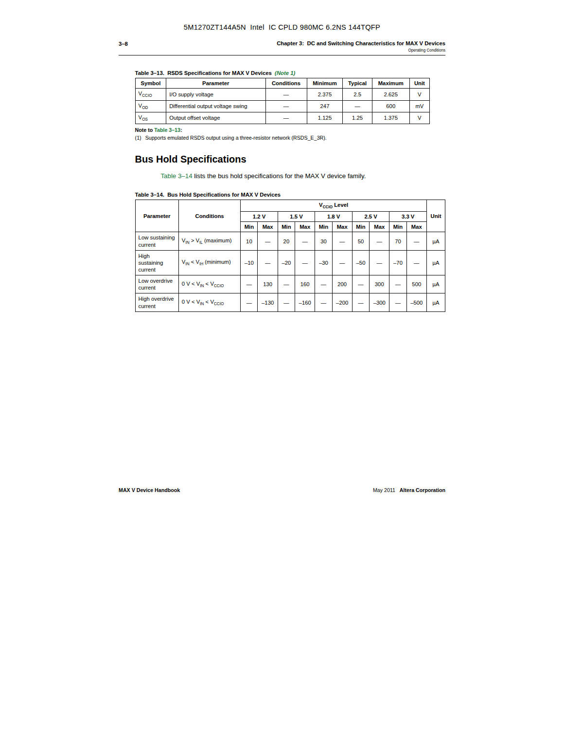5M1270ZT144A5N Intel IC CPLD 980MC 6.2NS 144TQFP
3–8
Chapter 3: DC and Switching Characteristics for MAX V Devices
Operating Conditions
Table 3–13. RSDS Specifications for MAX V Devices (Note 1)
| Symbol | Parameter | Conditions | Minimum | Typical | Maximum | Unit |
| --- | --- | --- | --- | --- | --- | --- |
| V CCIO | I/O supply voltage | — | 2.375 | 2.5 | 2.625 | V |
| V OD | Differential output voltage swing | — | 247 | — | 600 | mV |
| V OS | Output offset voltage | — | 1.125 | 1.25 | 1.375 | V |
Note to Table 3–13:
(1) Supports emulated RSDS output using a three-resistor network (RSDS_E_3R).
Bus Hold Specifications
Table 3–14 lists the bus hold specifications for the MAX V device family.
Table 3–14. Bus Hold Specifications for MAX V Devices
| Parameter | Conditions | V CCIO Level | Unit |
| --- | --- | --- | --- |
| 1.2 V | 1.5 V | 1.8 V | 2.5 V | 3.3 V |
| Min | Max | Min | Max | Min | Max | Min | Max | Min | Max |
| Low sustaining current | V IN > V IL (maximum) | 10 | — | 20 | — | 30 | — | 50 | — | 70 | — | µA |
| High sustaining current | V IN < V IH (minimum) | –10 | — | –20 | — | –30 | — | –50 | — | –70 | — | µA |
| Low overdrive current | 0 V < V IN < V CCIO | — | 130 | — | 160 | — | 200 | — | 300 | — | 500 | µA |
| High overdrive current | 0 V < V IN < V CCIO | — | –130 | — | –160 | — | –200 | — | –300 | — | –500 | µA |
MAX V Device Handbook
May 2011 Altera Corporation